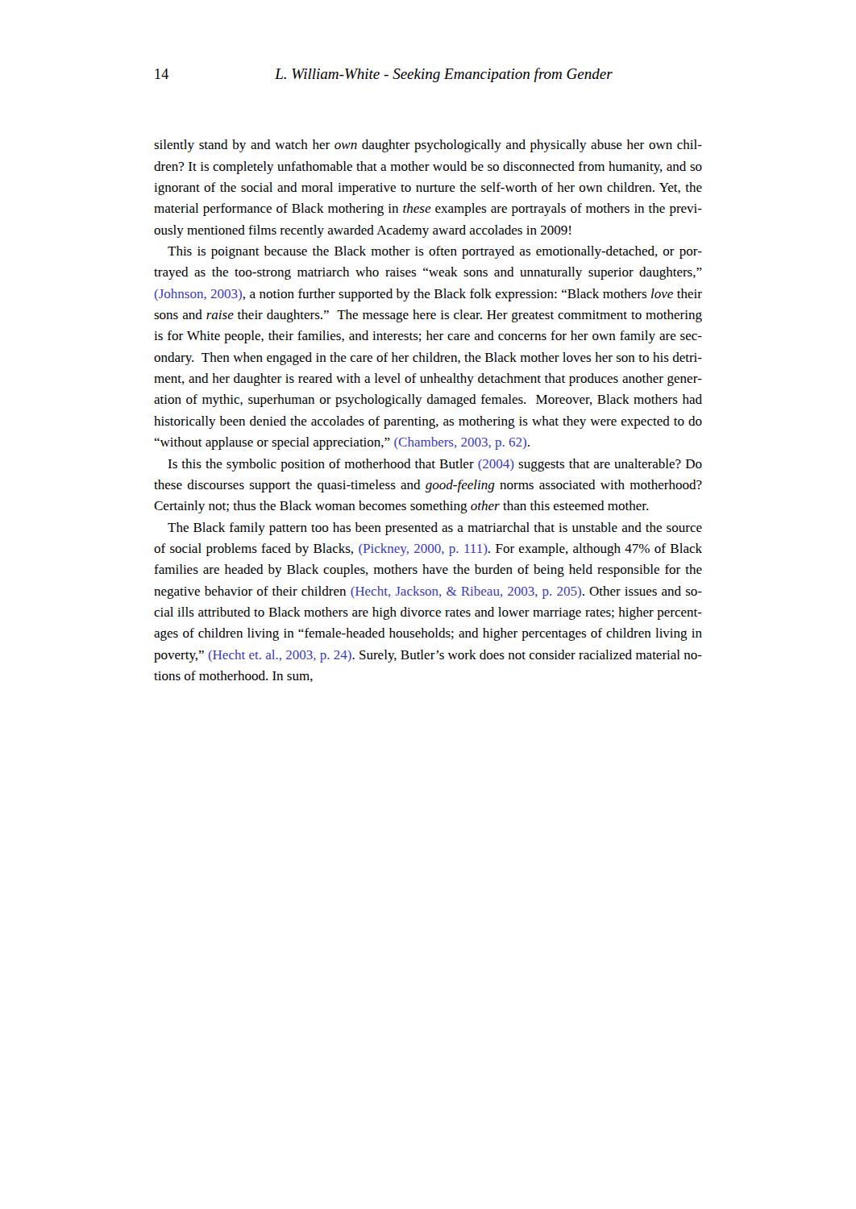14 L. William-White - Seeking Emancipation from Gender
silently stand by and watch her own daughter psychologically and physically abuse her own children? It is completely unfathomable that a mother would be so disconnected from humanity, and so ignorant of the social and moral imperative to nurture the self-worth of her own children. Yet, the material performance of Black mothering in these examples are portrayals of mothers in the previously mentioned films recently awarded Academy award accolades in 2009!
This is poignant because the Black mother is often portrayed as emotionally-detached, or portrayed as the too-strong matriarch who raises “weak sons and unnaturally superior daughters,” (Johnson, 2003), a notion further supported by the Black folk expression: “Black mothers love their sons and raise their daughters.” The message here is clear. Her greatest commitment to mothering is for White people, their families, and interests; her care and concerns for her own family are secondary. Then when engaged in the care of her children, the Black mother loves her son to his detriment, and her daughter is reared with a level of unhealthy detachment that produces another generation of mythic, superhuman or psychologically damaged females. Moreover, Black mothers had historically been denied the accolades of parenting, as mothering is what they were expected to do “without applause or special appreciation,” (Chambers, 2003, p. 62).
Is this the symbolic position of motherhood that Butler (2004) suggests that are unalterable? Do these discourses support the quasi-timeless and good-feeling norms associated with motherhood? Certainly not; thus the Black woman becomes something other than this esteemed mother.
The Black family pattern too has been presented as a matriarchal that is unstable and the source of social problems faced by Blacks, (Pickney, 2000, p. 111). For example, although 47% of Black families are headed by Black couples, mothers have the burden of being held responsible for the negative behavior of their children (Hecht, Jackson, & Ribeau, 2003, p. 205). Other issues and social ills attributed to Black mothers are high divorce rates and lower marriage rates; higher percentages of children living in “female-headed households; and higher percentages of children living in poverty,” (Hecht et. al., 2003, p. 24). Surely, Butler’s work does not consider racialized material notions of motherhood. In sum,